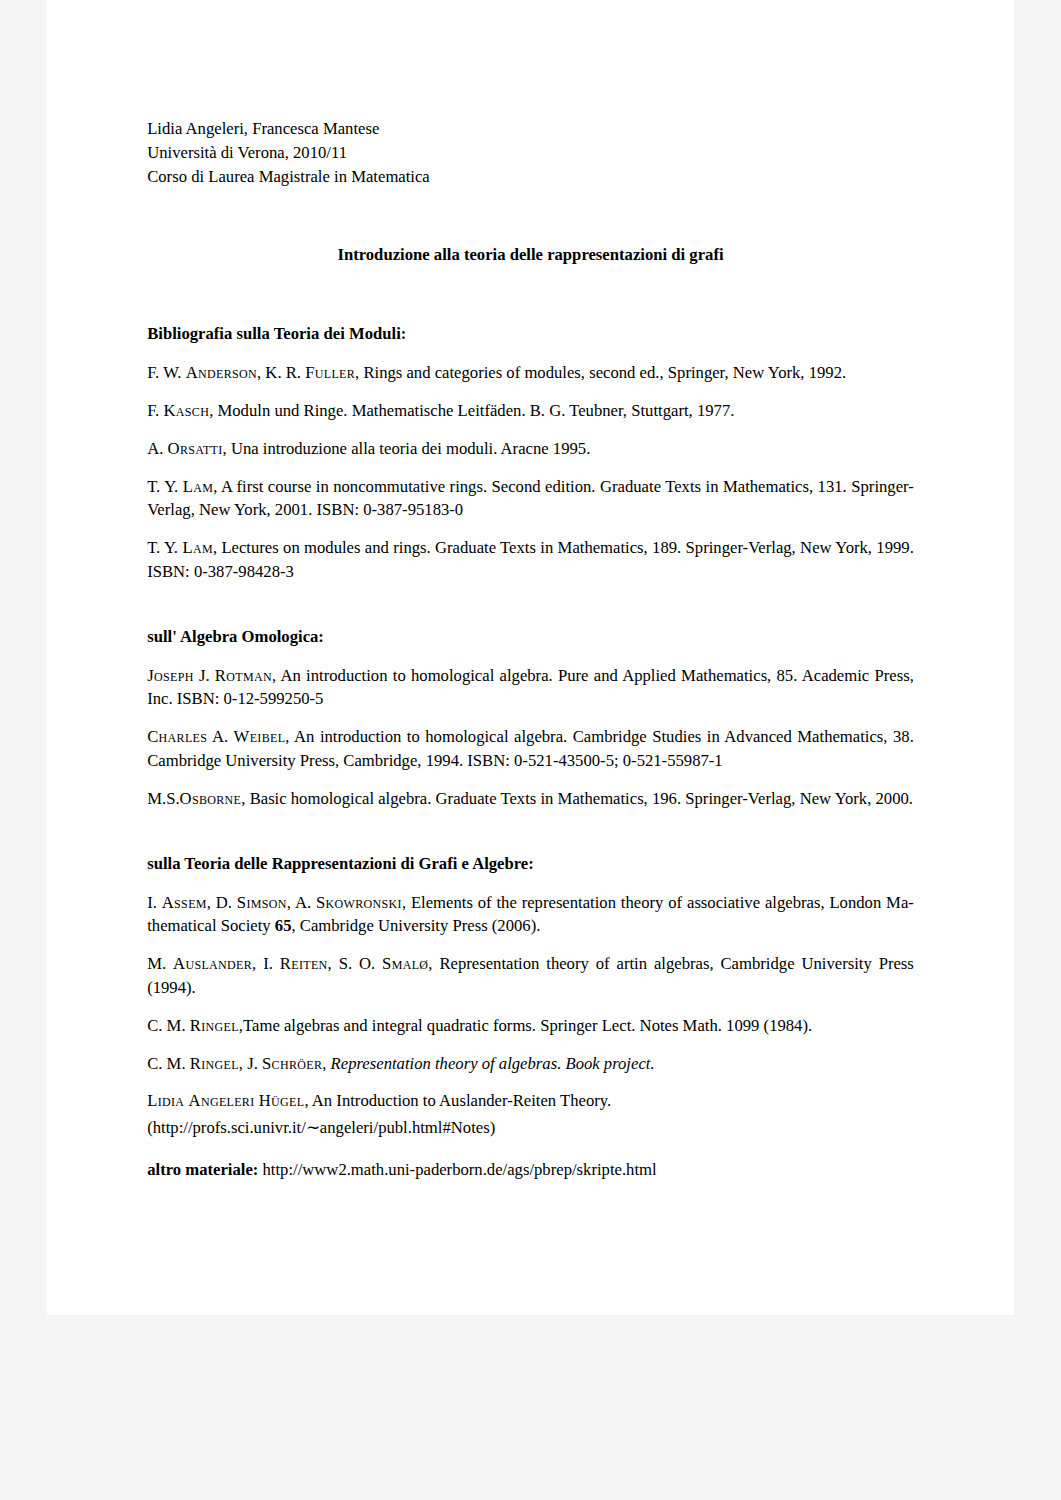Lidia Angeleri, Francesca Mantese
Università di Verona, 2010/11
Corso di Laurea Magistrale in Matematica
Introduzione alla teoria delle rappresentazioni di grafi
Bibliografia sulla Teoria dei Moduli:
F. W. Anderson, K. R. Fuller, Rings and categories of modules, second ed., Springer, New York, 1992.
F. Kasch, Moduln und Ringe. Mathematische Leitfäden. B. G. Teubner, Stuttgart, 1977.
A. Orsatti, Una introduzione alla teoria dei moduli. Aracne 1995.
T. Y. Lam, A first course in noncommutative rings. Second edition. Graduate Texts in Mathematics, 131. Springer-Verlag, New York, 2001. ISBN: 0-387-95183-0
T. Y. Lam, Lectures on modules and rings. Graduate Texts in Mathematics, 189. Springer-Verlag, New York, 1999. ISBN: 0-387-98428-3
sull' Algebra Omologica:
Joseph J. Rotman, An introduction to homological algebra. Pure and Applied Mathematics, 85. Academic Press, Inc. ISBN: 0-12-599250-5
Charles A. Weibel, An introduction to homological algebra. Cambridge Studies in Advanced Mathematics, 38. Cambridge University Press, Cambridge, 1994. ISBN: 0-521-43500-5; 0-521-55987-1
M.S.Osborne, Basic homological algebra. Graduate Texts in Mathematics, 196. Springer-Verlag, New York, 2000.
sulla Teoria delle Rappresentazioni di Grafi e Algebre:
I. Assem, D. Simson, A. Skowronski, Elements of the representation theory of associative algebras, London Mathematical Society 65, Cambridge University Press (2006).
M. Auslander, I. Reiten, S. O. Smalø, Representation theory of artin algebras, Cambridge University Press (1994).
C. M. Ringel,Tame algebras and integral quadratic forms. Springer Lect. Notes Math. 1099 (1984).
C. M. Ringel, J. Schröer, Representation theory of algebras. Book project.
Lidia Angeleri Hügel, An Introduction to Auslander-Reiten Theory.
(http://profs.sci.univr.it/∼angeleri/publ.html#Notes)
altro materiale: http://www2.math.uni-paderborn.de/ags/pbrep/skripte.html